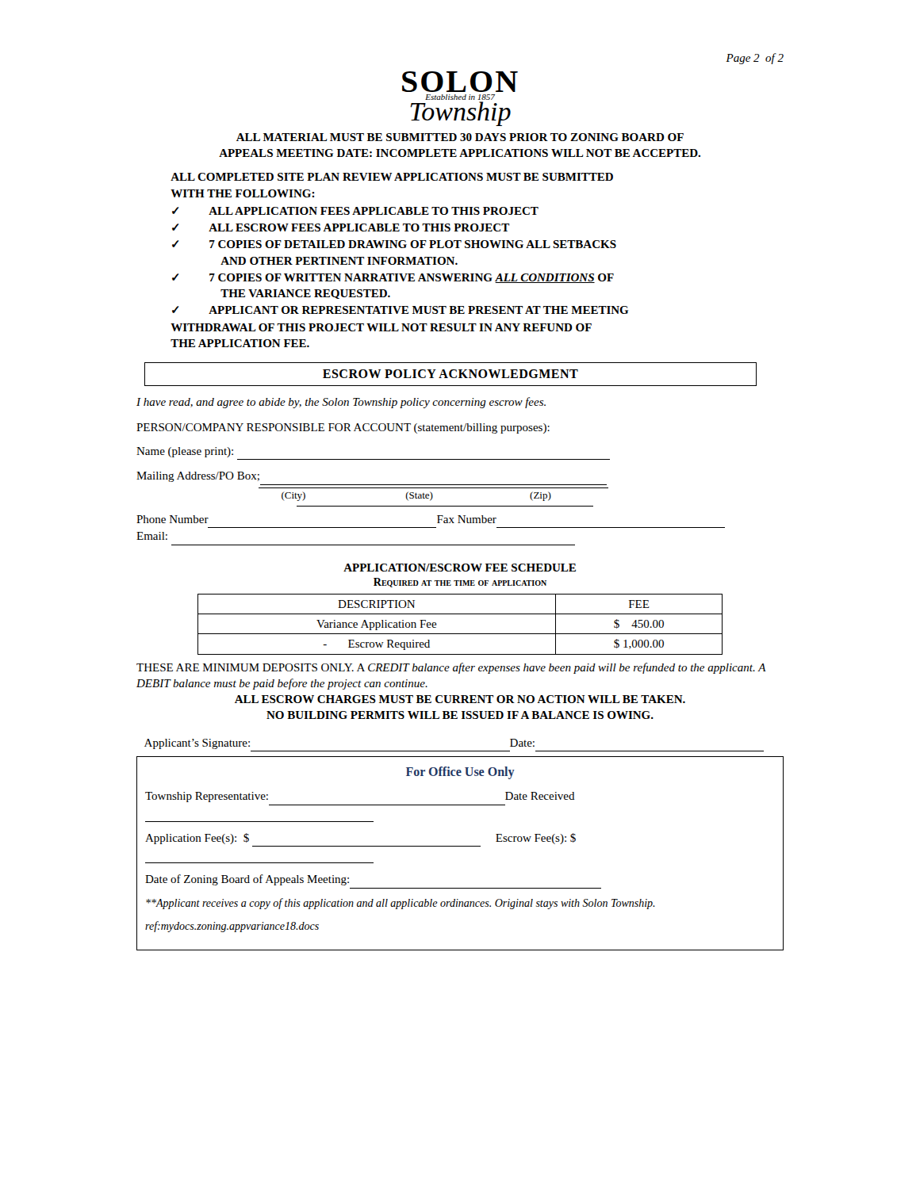Page 2 of 2
SOLON Established in 1857 Township
ALL MATERIAL MUST BE SUBMITTED 30 DAYS PRIOR TO ZONING BOARD OF
APPEALS MEETING DATE: INCOMPLETE APPLICATIONS WILL NOT BE ACCEPTED.
ALL COMPLETED SITE PLAN REVIEW APPLICATIONS MUST BE SUBMITTED
WITH THE FOLLOWING:
ALL APPLICATION FEES APPLICABLE TO THIS PROJECT
ALL ESCROW FEES APPLICABLE TO THIS PROJECT
7 COPIES OF DETAILED DRAWING OF PLOT SHOWING ALL SETBACKS
AND OTHER PERTINENT INFORMATION.
7 COPIES OF WRITTEN NARRATIVE ANSWERING ALL CONDITIONS OF
THE VARIANCE REQUESTED.
APPLICANT OR REPRESENTATIVE MUST BE PRESENT AT THE MEETING
WITHDRAWAL OF THIS PROJECT WILL NOT RESULT IN ANY REFUND OF
THE APPLICATION FEE.
ESCROW POLICY ACKNOWLEDGMENT
I have read, and agree to abide by, the Solon Township policy concerning escrow fees.
PERSON/COMPANY RESPONSIBLE FOR ACCOUNT (statement/billing purposes):
Name (please print):
Mailing Address/PO Box;
(City) (State) (Zip)
Phone Number Fax Number
Email:
APPLICATION/ESCROW FEE SCHEDULE
Required at the time of application
| DESCRIPTION | FEE |
| --- | --- |
| Variance Application Fee | $ 450.00 |
| - Escrow Required | $ 1,000.00 |
THESE ARE MINIMUM DEPOSITS ONLY. A CREDIT balance after expenses have been paid will be refunded to the applicant. A DEBIT balance must be paid before the project can continue.
ALL ESCROW CHARGES MUST BE CURRENT OR NO ACTION WILL BE TAKEN.
NO BUILDING PERMITS WILL BE ISSUED IF A BALANCE IS OWING.
Applicant’s Signature: Date:
For Office Use Only
Township Representative: Date Received
Application Fee(s): $ Escrow Fee(s): $
Date of Zoning Board of Appeals Meeting:
**Applicant receives a copy of this application and all applicable ordinances. Original stays with Solon Township.
ref:mydocs.zoning.appvariance18.docs